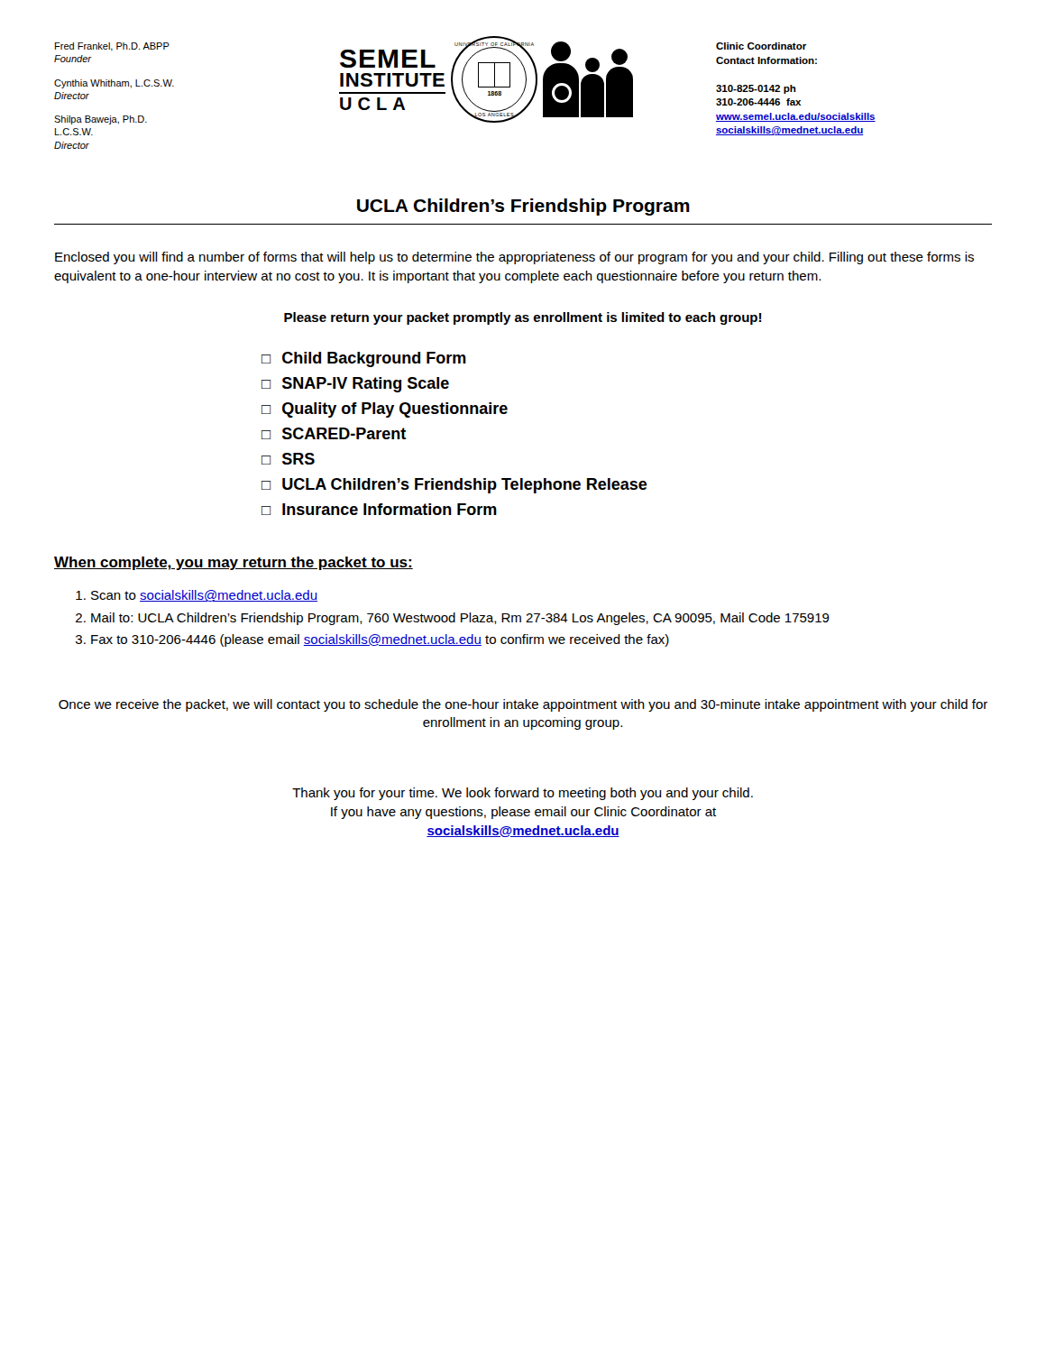Fred Frankel, Ph.D. ABPP
Founder
Cynthia Whitham, L.C.S.W.
Director
Shilpa Baweja, Ph.D.
L.C.S.W.
Director
SEMEL
INSTITUTE
UCLA
UNIVERSITY OF CALIFORNIA
1868
LOS ANGELES
Clinic Coordinator
Contact Information:
310-825-0142 ph
310-206-4446 fax
www.semel.ucla.edu/socialskills
socialskills@mednet.ucla.edu
UCLA Children’s Friendship Program
Enclosed you will find a number of forms that will help us to determine the appropriateness of our program for you and your child. Filling out these forms is equivalent to a one-hour interview at no cost to you. It is important that you complete each questionnaire before you return them.
Please return your packet promptly as enrollment is limited to each group!
Child Background Form
SNAP-IV Rating Scale
Quality of Play Questionnaire
SCARED-Parent
SRS
UCLA Children’s Friendship Telephone Release
Insurance Information Form
When complete, you may return the packet to us:
Scan to socialskills@mednet.ucla.edu
Mail to: UCLA Children’s Friendship Program, 760 Westwood Plaza, Rm 27-384 Los Angeles, CA 90095, Mail Code 175919
Fax to 310-206-4446 (please email socialskills@mednet.ucla.edu to confirm we received the fax)
Once we receive the packet, we will contact you to schedule the one-hour intake appointment with you and 30-minute intake appointment with your child for enrollment in an upcoming group.
Thank you for your time. We look forward to meeting both you and your child.
If you have any questions, please email our Clinic Coordinator at
socialskills@mednet.ucla.edu